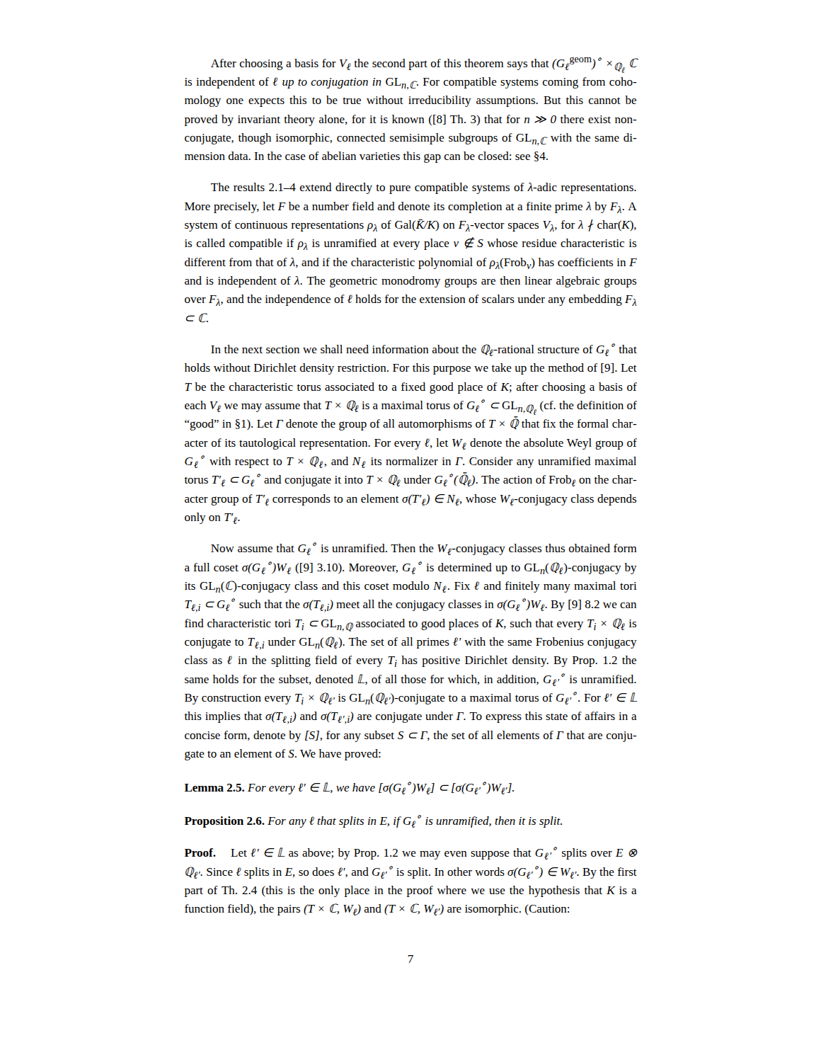After choosing a basis for Vℓ the second part of this theorem says that (Gℓgeom)∘ ×ℚℓ ℂ is independent of ℓ up to conjugation in GLn,ℂ. For compatible systems coming from cohomology one expects this to be true without irreducibility assumptions. But this cannot be proved by invariant theory alone, for it is known ([8] Th. 3) that for n ≫ 0 there exist non-conjugate, though isomorphic, connected semisimple subgroups of GLn,ℂ with the same dimension data. In the case of abelian varieties this gap can be closed: see §4.
The results 2.1–4 extend directly to pure compatible systems of λ-adic representations. More precisely, let F be a number field and denote its completion at a finite prime λ by Fλ. A system of continuous representations ρλ of Gal(K̄/K) on Fλ-vector spaces Vλ, for λ ∤ char(K), is called compatible if ρλ is unramified at every place v ∉ S whose residue characteristic is different from that of λ, and if the characteristic polynomial of ρλ(Frobv) has coefficients in F and is independent of λ. The geometric monodromy groups are then linear algebraic groups over Fλ, and the independence of ℓ holds for the extension of scalars under any embedding Fλ ⊂ ℂ.
In the next section we shall need information about the ℚℓ-rational structure of Gℓ∘ that holds without Dirichlet density restriction. For this purpose we take up the method of [9]. Let T be the characteristic torus associated to a fixed good place of K; after choosing a basis of each Vℓ we may assume that T × ℚℓ is a maximal torus of Gℓ∘ ⊂ GLn,ℚℓ (cf. the definition of “good” in §1). Let Γ denote the group of all automorphisms of T × ℚ̄ that fix the formal character of its tautological representation. For every ℓ, let Wℓ denote the absolute Weyl group of Gℓ∘ with respect to T × ℚℓ, and Nℓ its normalizer in Γ. Consider any unramified maximal torus T′ℓ ⊂ Gℓ∘ and conjugate it into T × ℚℓ under Gℓ∘(ℚ̄ℓ). The action of Frobℓ on the character group of T′ℓ corresponds to an element σ(T′ℓ) ∈ Nℓ, whose Wℓ-conjugacy class depends only on T′ℓ.
Now assume that Gℓ∘ is unramified. Then the Wℓ-conjugacy classes thus obtained form a full coset σ(Gℓ∘)Wℓ ([9] 3.10). Moreover, Gℓ∘ is determined up to GLn(ℚℓ)-conjugacy by its GLn(ℂ)-conjugacy class and this coset modulo Nℓ. Fix ℓ and finitely many maximal tori Tℓ,i ⊂ Gℓ∘ such that the σ(Tℓ,i) meet all the conjugacy classes in σ(Gℓ∘)Wℓ. By [9] 8.2 we can find characteristic tori Ti ⊂ GLn,ℚ associated to good places of K, such that every Ti × ℚℓ is conjugate to Tℓ,i under GLn(ℚℓ). The set of all primes ℓ′ with the same Frobenius conjugacy class as ℓ in the splitting field of every Ti has positive Dirichlet density. By Prop. 1.2 the same holds for the subset, denoted 𝕃, of all those for which, in addition, Gℓ′∘ is unramified. By construction every Ti × ℚℓ′ is GLn(ℚℓ′)-conjugate to a maximal torus of Gℓ′∘. For ℓ′ ∈ 𝕃 this implies that σ(Tℓ,i) and σ(Tℓ′,i) are conjugate under Γ. To express this state of affairs in a concise form, denote by [S], for any subset S ⊂ Γ, the set of all elements of Γ that are conjugate to an element of S. We have proved:
Lemma 2.5. For every ℓ′ ∈ 𝕃, we have [σ(Gℓ∘)Wℓ] ⊂ [σ(Gℓ′∘)Wℓ′].
Proposition 2.6. For any ℓ that splits in E, if Gℓ∘ is unramified, then it is split.
Proof. Let ℓ′ ∈ 𝕃 as above; by Prop. 1.2 we may even suppose that Gℓ′∘ splits over E ⊗ ℚℓ′. Since ℓ splits in E, so does ℓ′, and Gℓ′∘ is split. In other words σ(Gℓ′∘) ∈ Wℓ′. By the first part of Th. 2.4 (this is the only place in the proof where we use the hypothesis that K is a function field), the pairs (T × ℂ, Wℓ) and (T × ℂ, Wℓ′) are isomorphic. (Caution:
7